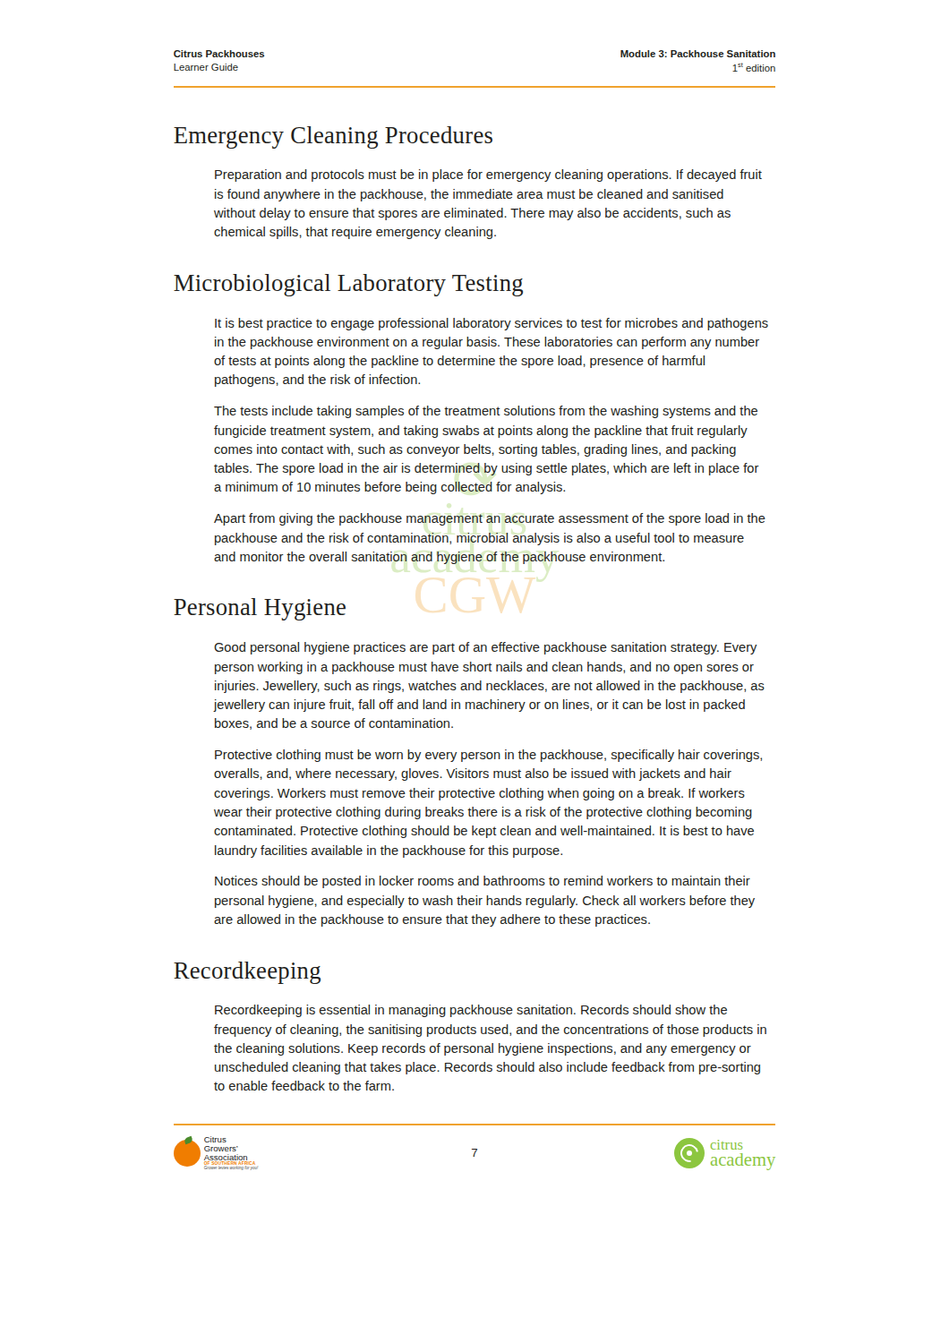Citrus Packhouses
Learner Guide
Module 3: Packhouse Sanitation
1st edition
⟳
citrus
academy
CGW
Emergency Cleaning Procedures
Preparation and protocols must be in place for emergency cleaning operations. If decayed fruit is found anywhere in the packhouse, the immediate area must be cleaned and sanitised without delay to ensure that spores are eliminated. There may also be accidents, such as chemical spills, that require emergency cleaning.
Microbiological Laboratory Testing
It is best practice to engage professional laboratory services to test for microbes and pathogens in the packhouse environment on a regular basis. These laboratories can perform any number of tests at points along the packline to determine the spore load, presence of harmful pathogens, and the risk of infection.
The tests include taking samples of the treatment solutions from the washing systems and the fungicide treatment system, and taking swabs at points along the packline that fruit regularly comes into contact with, such as conveyor belts, sorting tables, grading lines, and packing tables. The spore load in the air is determined by using settle plates, which are left in place for a minimum of 10 minutes before being collected for analysis.
Apart from giving the packhouse management an accurate assessment of the spore load in the packhouse and the risk of contamination, microbial analysis is also a useful tool to measure and monitor the overall sanitation and hygiene of the packhouse environment.
Personal Hygiene
Good personal hygiene practices are part of an effective packhouse sanitation strategy. Every person working in a packhouse must have short nails and clean hands, and no open sores or injuries. Jewellery, such as rings, watches and necklaces, are not allowed in the packhouse, as jewellery can injure fruit, fall off and land in machinery or on lines, or it can be lost in packed boxes, and be a source of contamination.
Protective clothing must be worn by every person in the packhouse, specifically hair coverings, overalls, and, where necessary, gloves. Visitors must also be issued with jackets and hair coverings. Workers must remove their protective clothing when going on a break. If workers wear their protective clothing during breaks there is a risk of the protective clothing becoming contaminated. Protective clothing should be kept clean and well-maintained. It is best to have laundry facilities available in the packhouse for this purpose.
Notices should be posted in locker rooms and bathrooms to remind workers to maintain their personal hygiene, and especially to wash their hands regularly. Check all workers before they are allowed in the packhouse to ensure that they adhere to these practices.
Recordkeeping
Recordkeeping is essential in managing packhouse sanitation. Records should show the frequency of cleaning, the sanitising products used, and the concentrations of those products in the cleaning solutions. Keep records of personal hygiene inspections, and any emergency or unscheduled cleaning that takes place. Records should also include feedback from pre-sorting to enable feedback to the farm.
Citrus
Growers’
Association
OF SOUTHERN AFRICA
Grower levies working for you!
7
citrus academy